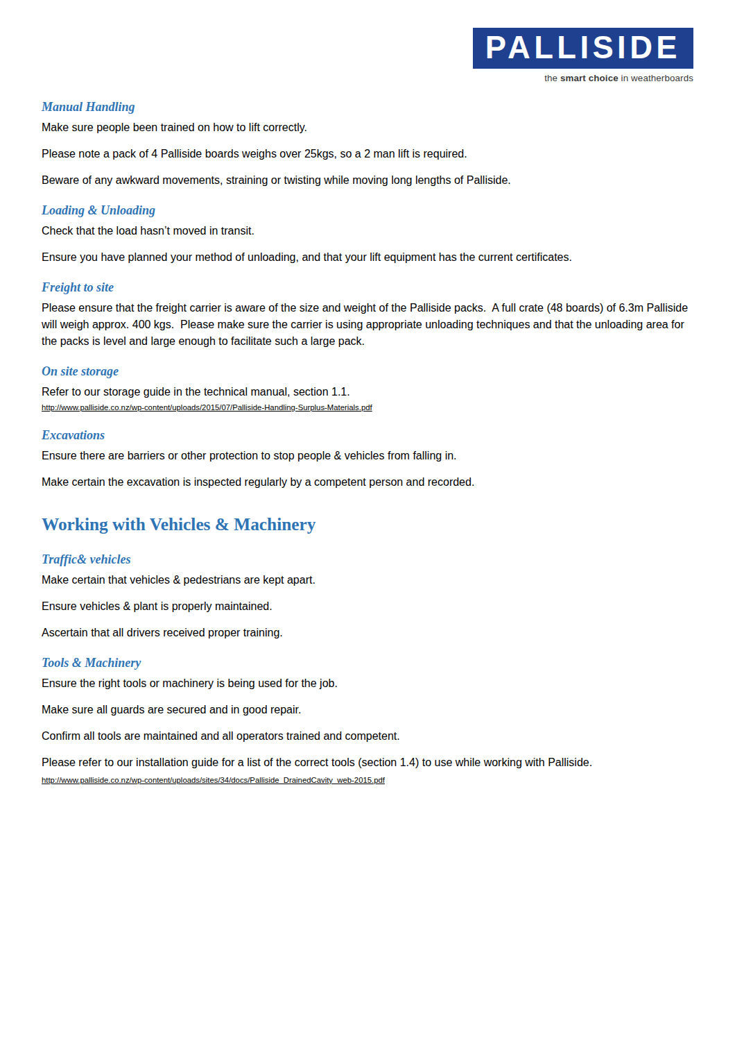PALLISIDE
the smart choice in weatherboards
Manual Handling
Make sure people been trained on how to lift correctly.
Please note a pack of 4 Palliside boards weighs over 25kgs, so a 2 man lift is required.
Beware of any awkward movements, straining or twisting while moving long lengths of Palliside.
Loading & Unloading
Check that the load hasn’t moved in transit.
Ensure you have planned your method of unloading, and that your lift equipment has the current certificates.
Freight to site
Please ensure that the freight carrier is aware of the size and weight of the Palliside packs. A full crate (48 boards) of 6.3m Palliside will weigh approx. 400 kgs. Please make sure the carrier is using appropriate unloading techniques and that the unloading area for the packs is level and large enough to facilitate such a large pack.
On site storage
Refer to our storage guide in the technical manual, section 1.1.
http://www.palliside.co.nz/wp-content/uploads/2015/07/Palliside-Handling-Surplus-Materials.pdf
Excavations
Ensure there are barriers or other protection to stop people & vehicles from falling in.
Make certain the excavation is inspected regularly by a competent person and recorded.
Working with Vehicles & Machinery
Traffic& vehicles
Make certain that vehicles & pedestrians are kept apart.
Ensure vehicles & plant is properly maintained.
Ascertain that all drivers received proper training.
Tools & Machinery
Ensure the right tools or machinery is being used for the job.
Make sure all guards are secured and in good repair.
Confirm all tools are maintained and all operators trained and competent.
Please refer to our installation guide for a list of the correct tools (section 1.4) to use while working with Palliside. http://www.palliside.co.nz/wp-content/uploads/sites/34/docs/Palliside_DrainedCavity_web-2015.pdf